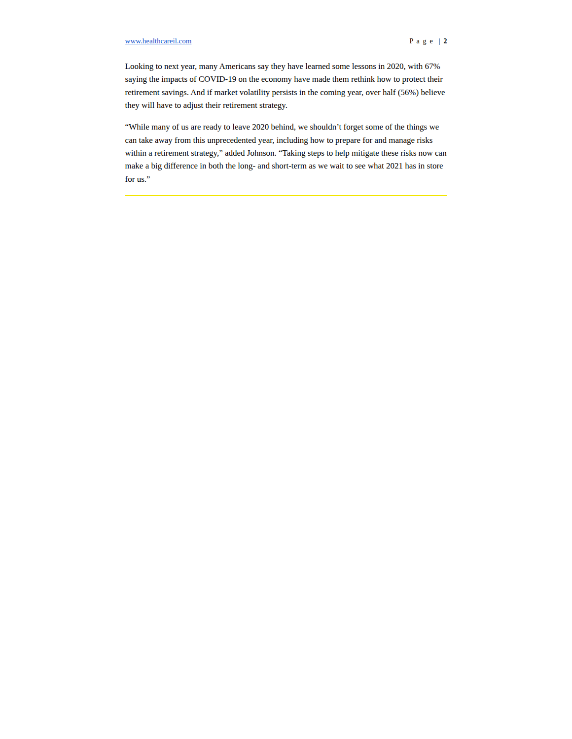www.healthcareil.com P a g e | 2
Looking to next year, many Americans say they have learned some lessons in 2020, with 67% saying the impacts of COVID-19 on the economy have made them rethink how to protect their retirement savings. And if market volatility persists in the coming year, over half (56%) believe they will have to adjust their retirement strategy.
“While many of us are ready to leave 2020 behind, we shouldn’t forget some of the things we can take away from this unprecedented year, including how to prepare for and manage risks within a retirement strategy,” added Johnson. “Taking steps to help mitigate these risks now can make a big difference in both the long- and short-term as we wait to see what 2021 has in store for us.”